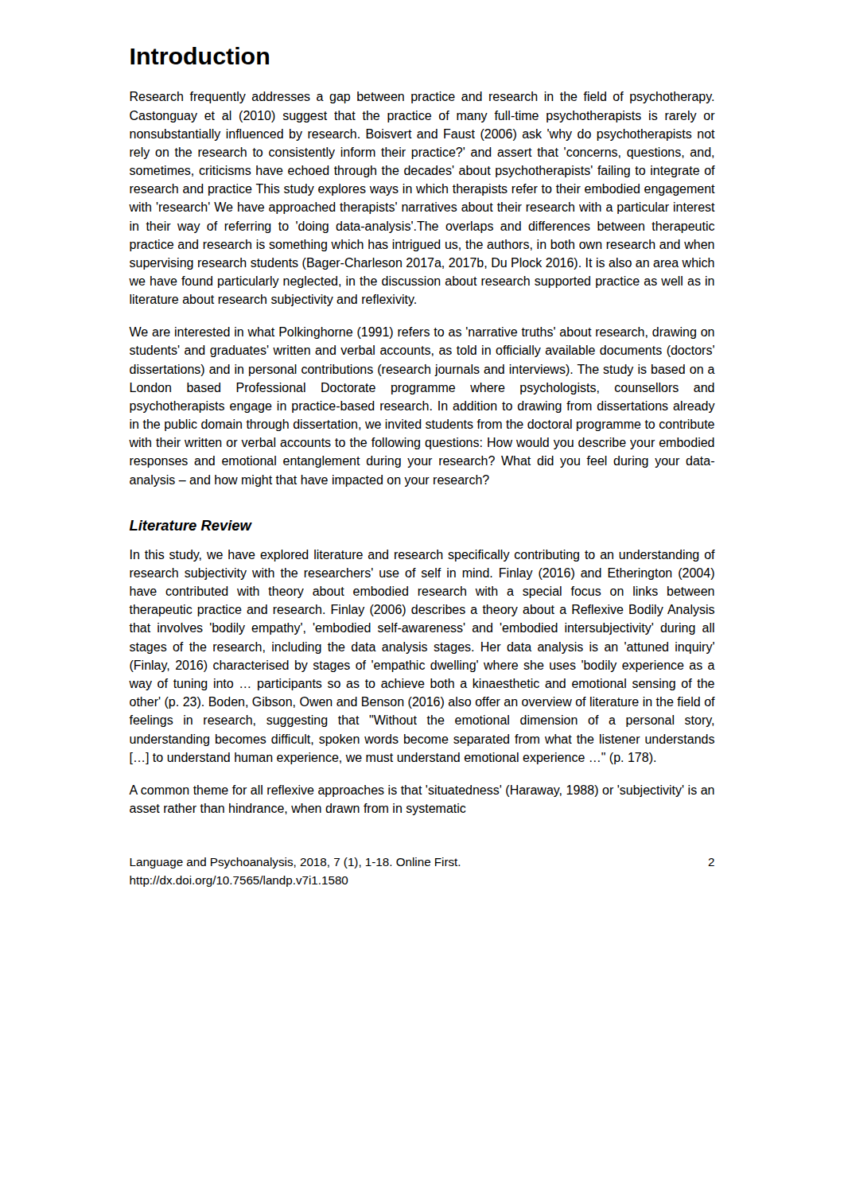Introduction
Research frequently addresses a gap between practice and research in the field of psychotherapy. Castonguay et al (2010) suggest that the practice of many full-time psychotherapists is rarely or nonsubstantially influenced by research. Boisvert and Faust (2006) ask 'why do psychotherapists not rely on the research to consistently inform their practice?' and assert that 'concerns, questions, and, sometimes, criticisms have echoed through the decades' about psychotherapists' failing to integrate of research and practice This study explores ways in which therapists refer to their embodied engagement with 'research' We have approached therapists' narratives about their research with a particular interest in their way of referring to 'doing data-analysis'.The overlaps and differences between therapeutic practice and research is something which has intrigued us, the authors, in both own research and when supervising research students (Bager-Charleson 2017a, 2017b, Du Plock 2016). It is also an area which we have found particularly neglected, in the discussion about research supported practice as well as in literature about research subjectivity and reflexivity.
We are interested in what Polkinghorne (1991) refers to as 'narrative truths' about research, drawing on students' and graduates' written and verbal accounts, as told in officially available documents (doctors' dissertations) and in personal contributions (research journals and interviews). The study is based on a London based Professional Doctorate programme where psychologists, counsellors and psychotherapists engage in practice-based research. In addition to drawing from dissertations already in the public domain through dissertation, we invited students from the doctoral programme to contribute with their written or verbal accounts to the following questions: How would you describe your embodied responses and emotional entanglement during your research? What did you feel during your data-analysis – and how might that have impacted on your research?
Literature Review
In this study, we have explored literature and research specifically contributing to an understanding of research subjectivity with the researchers' use of self in mind. Finlay (2016) and Etherington (2004) have contributed with theory about embodied research with a special focus on links between therapeutic practice and research. Finlay (2006) describes a theory about a Reflexive Bodily Analysis that involves 'bodily empathy', 'embodied self-awareness' and 'embodied intersubjectivity' during all stages of the research, including the data analysis stages. Her data analysis is an 'attuned inquiry' (Finlay, 2016) characterised by stages of 'empathic dwelling' where she uses 'bodily experience as a way of tuning into … participants so as to achieve both a kinaesthetic and emotional sensing of the other' (p. 23). Boden, Gibson, Owen and Benson (2016) also offer an overview of literature in the field of feelings in research, suggesting that "Without the emotional dimension of a personal story, understanding becomes difficult, spoken words become separated from what the listener understands […] to understand human experience, we must understand emotional experience …" (p. 178).
A common theme for all reflexive approaches is that 'situatedness' (Haraway, 1988) or 'subjectivity' is an asset rather than hindrance, when drawn from in systematic
Language and Psychoanalysis, 2018, 7 (1), 1-18. Online First.
http://dx.doi.org/10.7565/landp.v7i1.1580
2